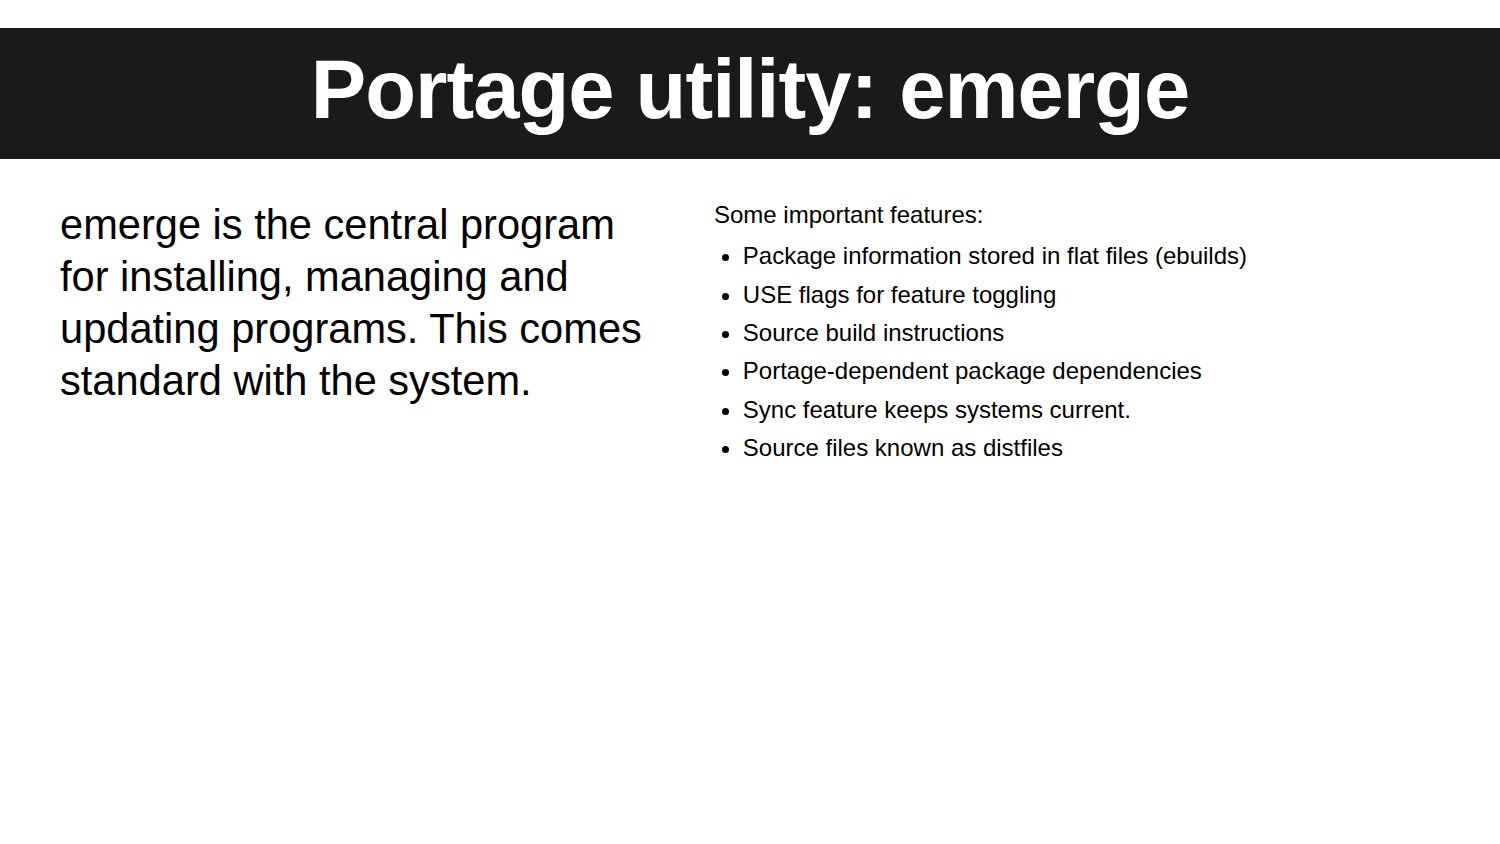Portage utility: emerge
emerge is the central program for installing, managing and updating programs. This comes standard with the system.
Some important features:
Package information stored in flat files (ebuilds)
USE flags for feature toggling
Source build instructions
Portage-dependent package dependencies
Sync feature keeps systems current.
Source files known as distfiles